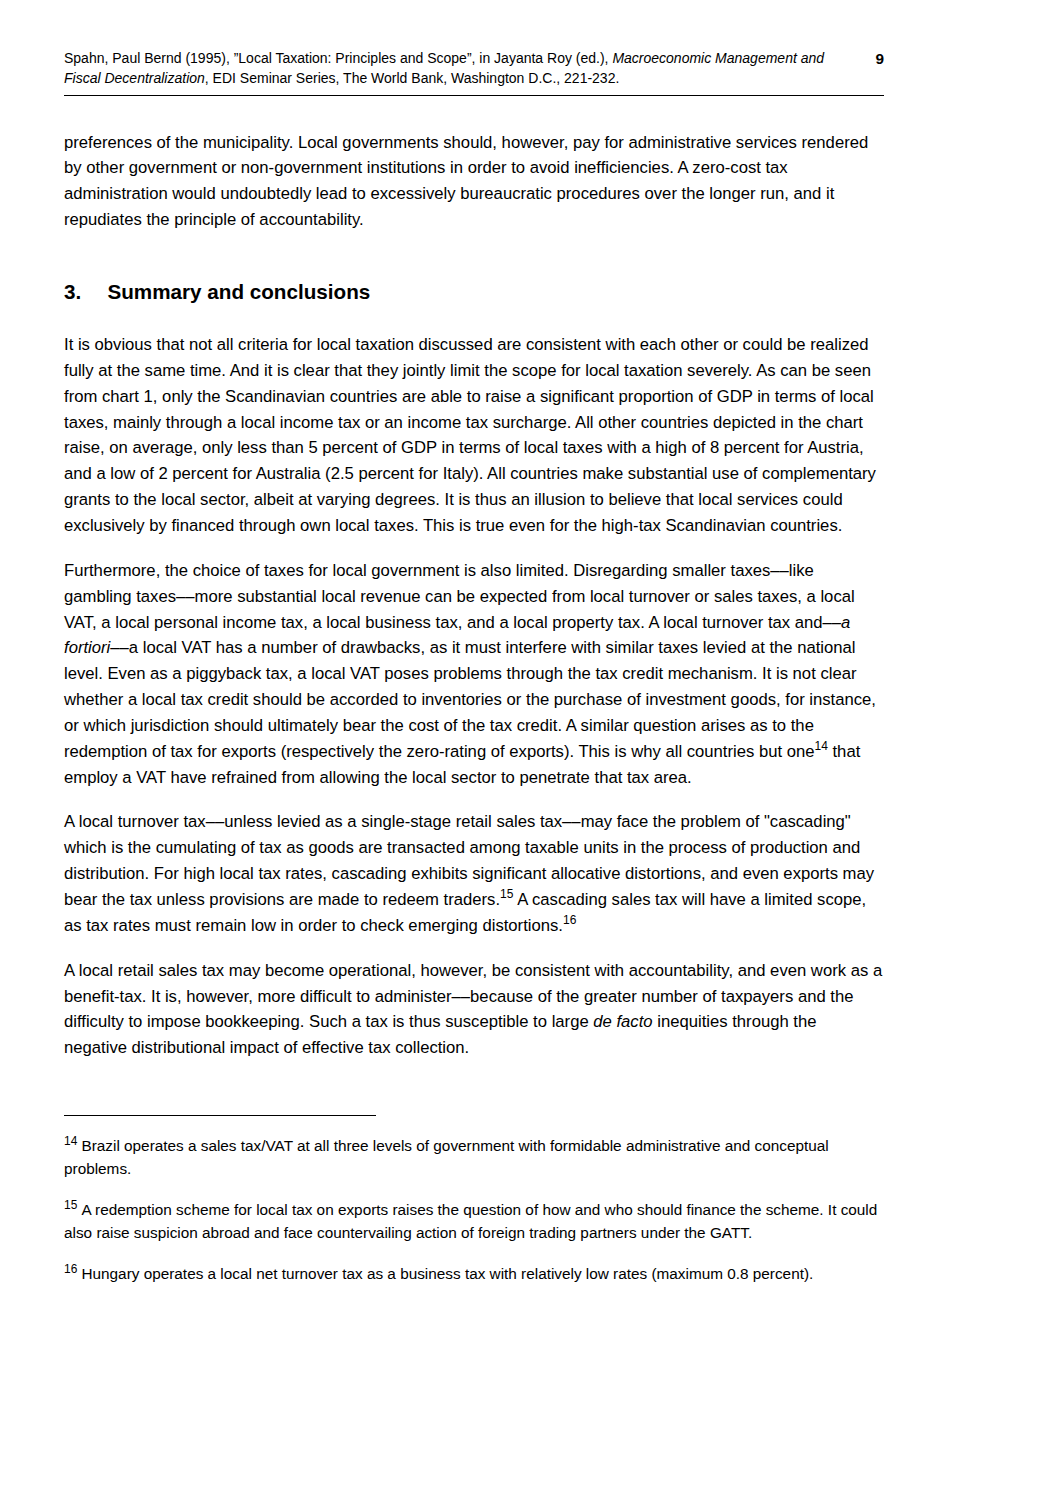9 Spahn, Paul Bernd (1995), ”Local Taxation: Principles and Scope”, in Jayanta Roy (ed.), Macroeconomic Management and Fiscal Decentralization, EDI Seminar Series, The World Bank, Washington D.C., 221-232.
preferences of the municipality. Local governments should, however, pay for administrative services rendered by other government or non-government institutions in order to avoid inefficiencies. A zero-cost tax administration would undoubtedly lead to excessively bureaucratic procedures over the longer run, and it repudiates the principle of accountability.
3. Summary and conclusions
It is obvious that not all criteria for local taxation discussed are consistent with each other or could be realized fully at the same time. And it is clear that they jointly limit the scope for local taxation severely. As can be seen from chart 1, only the Scandinavian countries are able to raise a significant proportion of GDP in terms of local taxes, mainly through a local income tax or an income tax surcharge. All other countries depicted in the chart raise, on average, only less than 5 percent of GDP in terms of local taxes with a high of 8 percent for Austria, and a low of 2 percent for Australia (2.5 percent for Italy). All countries make substantial use of complementary grants to the local sector, albeit at varying degrees. It is thus an illusion to believe that local services could exclusively by financed through own local taxes. This is true even for the high-tax Scandinavian countries.
Furthermore, the choice of taxes for local government is also limited. Disregarding smaller taxes––like gambling taxes––more substantial local revenue can be expected from local turnover or sales taxes, a local VAT, a local personal income tax, a local business tax, and a local property tax. A local turnover tax and––a fortiori––a local VAT has a number of drawbacks, as it must interfere with similar taxes levied at the national level. Even as a piggyback tax, a local VAT poses problems through the tax credit mechanism. It is not clear whether a local tax credit should be accorded to inventories or the purchase of investment goods, for instance, or which jurisdiction should ultimately bear the cost of the tax credit. A similar question arises as to the redemption of tax for exports (respectively the zero-rating of exports). This is why all countries but one14 that employ a VAT have refrained from allowing the local sector to penetrate that tax area.
A local turnover tax––unless levied as a single-stage retail sales tax––may face the problem of "cascading" which is the cumulating of tax as goods are transacted among taxable units in the process of production and distribution. For high local tax rates, cascading exhibits significant allocative distortions, and even exports may bear the tax unless provisions are made to redeem traders.15 A cascading sales tax will have a limited scope, as tax rates must remain low in order to check emerging distortions.16
A local retail sales tax may become operational, however, be consistent with accountability, and even work as a benefit-tax. It is, however, more difficult to administer––because of the greater number of taxpayers and the difficulty to impose bookkeeping. Such a tax is thus susceptible to large de facto inequities through the negative distributional impact of effective tax collection.
14 Brazil operates a sales tax/VAT at all three levels of government with formidable administrative and conceptual problems.
15 A redemption scheme for local tax on exports raises the question of how and who should finance the scheme. It could also raise suspicion abroad and face countervailing action of foreign trading partners under the GATT.
16 Hungary operates a local net turnover tax as a business tax with relatively low rates (maximum 0.8 percent).